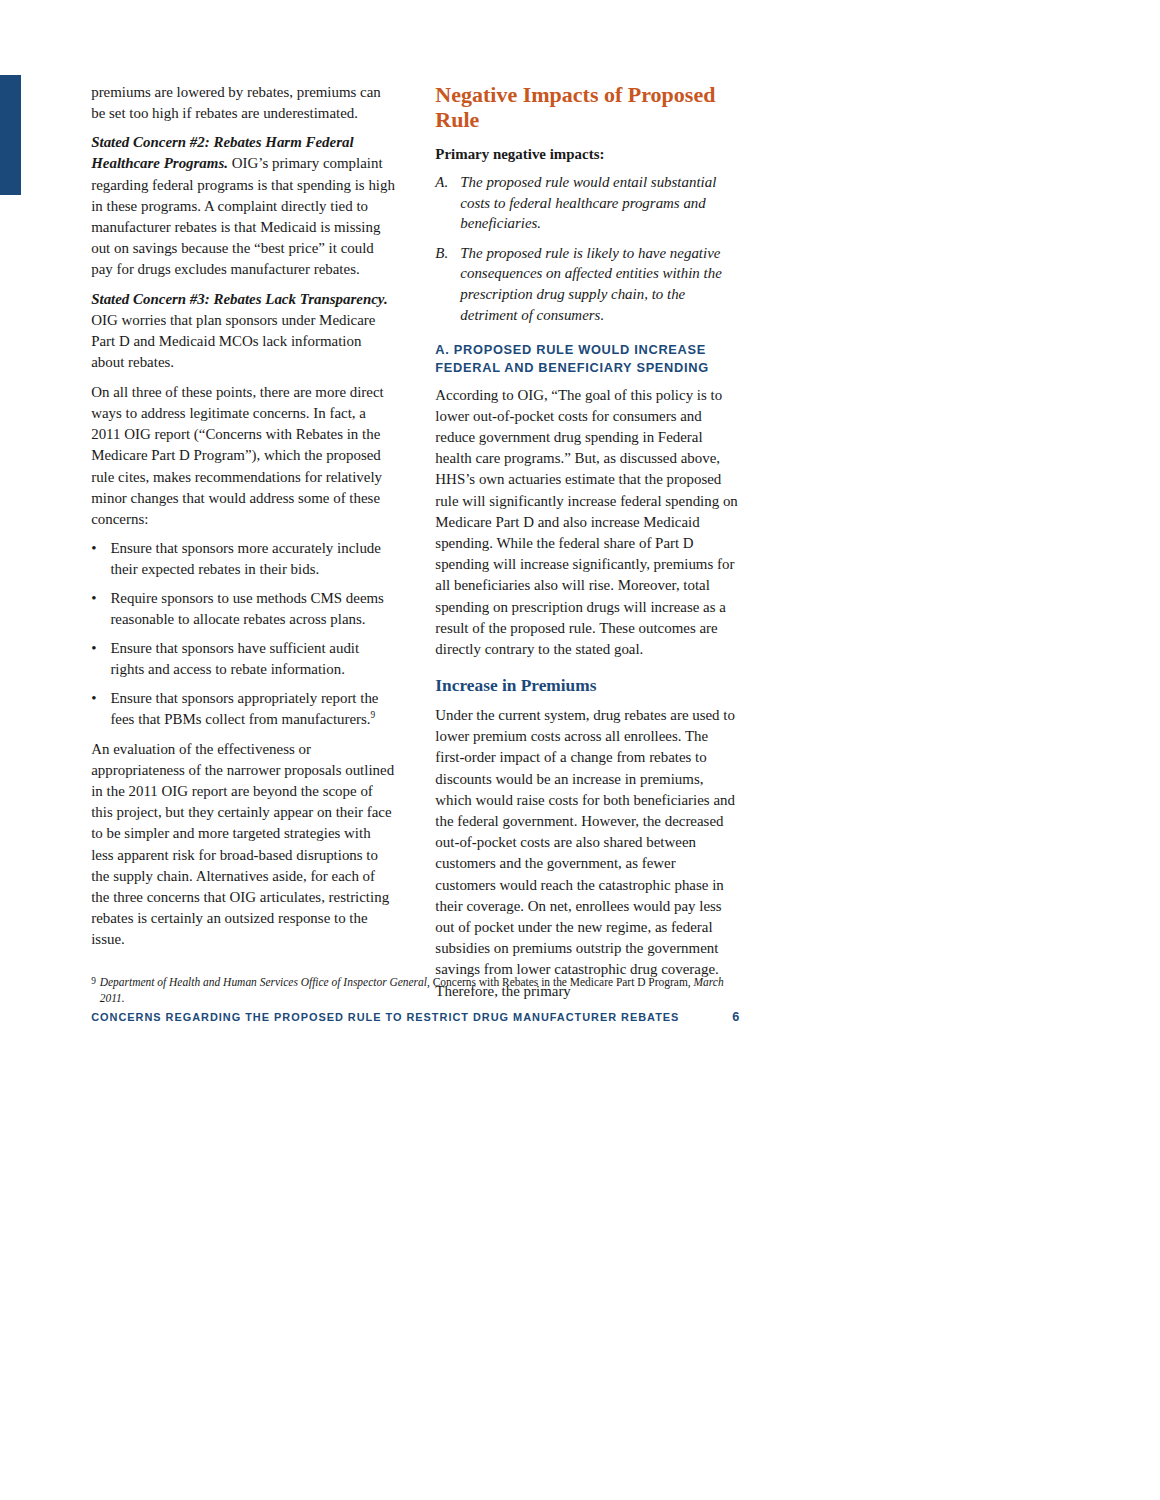premiums are lowered by rebates, premiums can be set too high if rebates are underestimated.
Stated Concern #2: Rebates Harm Federal Healthcare Programs. OIG’s primary complaint regarding federal programs is that spending is high in these programs. A complaint directly tied to manufacturer rebates is that Medicaid is missing out on savings because the “best price” it could pay for drugs excludes manufacturer rebates.
Stated Concern #3: Rebates Lack Transparency. OIG worries that plan sponsors under Medicare Part D and Medicaid MCOs lack information about rebates.
On all three of these points, there are more direct ways to address legitimate concerns. In fact, a 2011 OIG report (“Concerns with Rebates in the Medicare Part D Program”), which the proposed rule cites, makes recommendations for relatively minor changes that would address some of these concerns:
•Ensure that sponsors more accurately include their expected rebates in their bids.
•Require sponsors to use methods CMS deems reasonable to allocate rebates across plans.
•Ensure that sponsors have sufficient audit rights and access to rebate information.
•Ensure that sponsors appropriately report the fees that PBMs collect from manufacturers.9
An evaluation of the effectiveness or appropriateness of the narrower proposals outlined in the 2011 OIG report are beyond the scope of this project, but they certainly appear on their face to be simpler and more targeted strategies with less apparent risk for broad-based disruptions to the supply chain. Alternatives aside, for each of the three concerns that OIG articulates, restricting rebates is certainly an outsized response to the issue.
Negative Impacts of Proposed Rule
Primary negative impacts:
A. The proposed rule would entail substantial costs to federal healthcare programs and beneficiaries.
B. The proposed rule is likely to have negative consequences on affected entities within the prescription drug supply chain, to the detriment of consumers.
A. Proposed Rule Would Increase Federal and Beneficiary Spending
According to OIG, “The goal of this policy is to lower out-of-pocket costs for consumers and reduce government drug spending in Federal health care programs.” But, as discussed above, HHS’s own actuaries estimate that the proposed rule will significantly increase federal spending on Medicare Part D and also increase Medicaid spending. While the federal share of Part D spending will increase significantly, premiums for all beneficiaries also will rise. Moreover, total spending on prescription drugs will increase as a result of the proposed rule. These outcomes are directly contrary to the stated goal.
Increase in Premiums
Under the current system, drug rebates are used to lower premium costs across all enrollees. The first-order impact of a change from rebates to discounts would be an increase in premiums, which would raise costs for both beneficiaries and the federal government. However, the decreased out-of-pocket costs are also shared between customers and the government, as fewer customers would reach the catastrophic phase in their coverage. On net, enrollees would pay less out of pocket under the new regime, as federal subsidies on premiums outstrip the government savings from lower catastrophic drug coverage. Therefore, the primary
9
Department of Health and Human Services Office of Inspector General, Concerns with Rebates in the Medicare Part D Program, March 2011.
Concerns Regarding the Proposed Rule to Restrict Drug Manufacturer Rebates
6